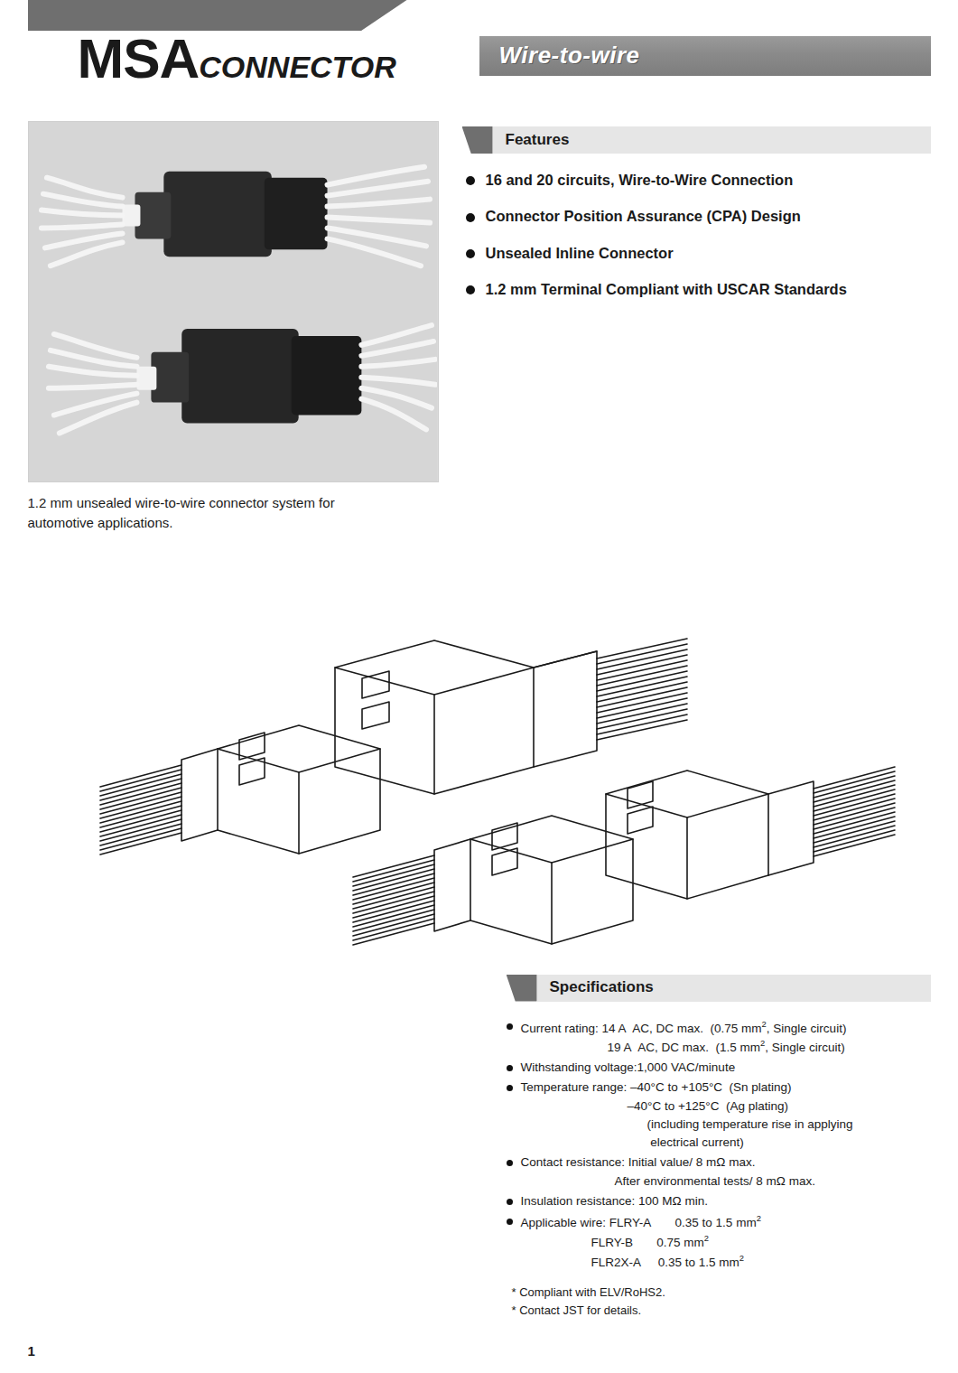Wire-to-wire
MSA CONNECTOR
1.2 mm unsealed wire-to-wire connector system for
automotive applications.
Features
16 and 20 circuits, Wire-to-Wire Connection
Connector Position Assurance (CPA) Design
Unsealed Inline Connector
1.2 mm Terminal Compliant with USCAR Standards
Specifications
Current rating: 14 A AC, DC max. (0.75 mm2, Single circuit) 19 A AC, DC max. (1.5 mm2, Single circuit)
Withstanding voltage:1,000 VAC/minute
Temperature range: –40°C to +105°C (Sn plating) –40°C to +125°C (Ag plating) (including temperature rise in applying electrical current)
Contact resistance: Initial value/ 8 mΩ max. After environmental tests/ 8 mΩ max.
Insulation resistance: 100 MΩ min.
Applicable wire: FLRY-A 0.35 to 1.5 mm2 FLRY-B 0.75 mm2 FLR2X-A 0.35 to 1.5 mm2
* Compliant with ELV/RoHS2.
* Contact JST for details.
1